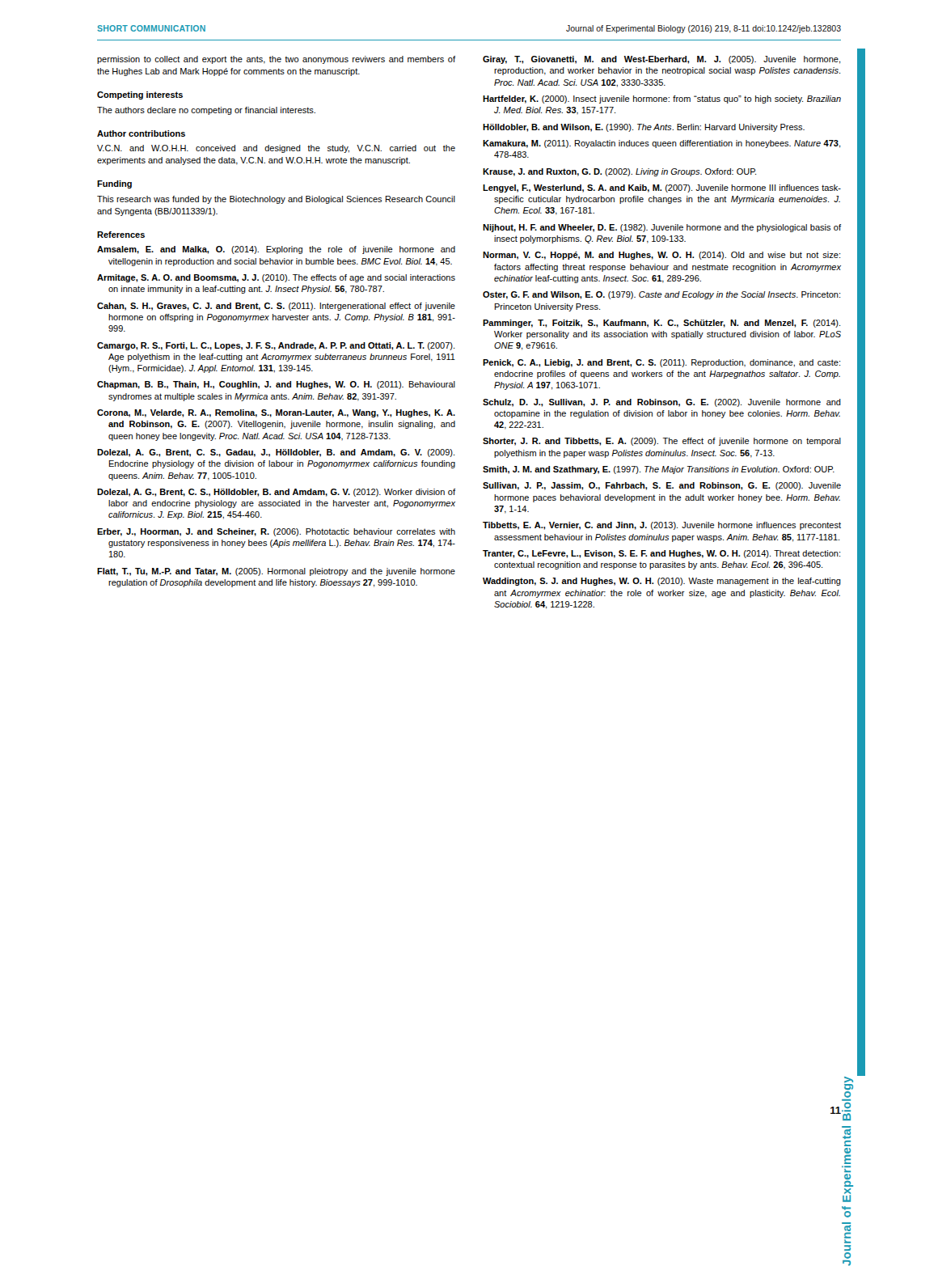Short Communication
Journal of Experimental Biology (2016) 219, 8-11 doi:10.1242/jeb.132803
permission to collect and export the ants, the two anonymous reviwers and members of the Hughes Lab and Mark Hoppé for comments on the manuscript.
Competing interests
The authors declare no competing or financial interests.
Author contributions
V.C.N. and W.O.H.H. conceived and designed the study, V.C.N. carried out the experiments and analysed the data, V.C.N. and W.O.H.H. wrote the manuscript.
Funding
This research was funded by the Biotechnology and Biological Sciences Research Council and Syngenta (BB/J011339/1).
References
Amsalem, E. and Malka, O. (2014). Exploring the role of juvenile hormone and vitellogenin in reproduction and social behavior in bumble bees. BMC Evol. Biol. 14, 45.
Armitage, S. A. O. and Boomsma, J. J. (2010). The effects of age and social interactions on innate immunity in a leaf-cutting ant. J. Insect Physiol. 56, 780-787.
Cahan, S. H., Graves, C. J. and Brent, C. S. (2011). Intergenerational effect of juvenile hormone on offspring in Pogonomyrmex harvester ants. J. Comp. Physiol. B 181, 991-999.
Camargo, R. S., Forti, L. C., Lopes, J. F. S., Andrade, A. P. P. and Ottati, A. L. T. (2007). Age polyethism in the leaf-cutting ant Acromyrmex subterraneus brunneus Forel, 1911 (Hym., Formicidae). J. Appl. Entomol. 131, 139-145.
Chapman, B. B., Thain, H., Coughlin, J. and Hughes, W. O. H. (2011). Behavioural syndromes at multiple scales in Myrmica ants. Anim. Behav. 82, 391-397.
Corona, M., Velarde, R. A., Remolina, S., Moran-Lauter, A., Wang, Y., Hughes, K. A. and Robinson, G. E. (2007). Vitellogenin, juvenile hormone, insulin signaling, and queen honey bee longevity. Proc. Natl. Acad. Sci. USA 104, 7128-7133.
Dolezal, A. G., Brent, C. S., Gadau, J., Hölldobler, B. and Amdam, G. V. (2009). Endocrine physiology of the division of labour in Pogonomyrmex californicus founding queens. Anim. Behav. 77, 1005-1010.
Dolezal, A. G., Brent, C. S., Hölldobler, B. and Amdam, G. V. (2012). Worker division of labor and endocrine physiology are associated in the harvester ant, Pogonomyrmex californicus. J. Exp. Biol. 215, 454-460.
Erber, J., Hoorman, J. and Scheiner, R. (2006). Phototactic behaviour correlates with gustatory responsiveness in honey bees (Apis mellifera L.). Behav. Brain Res. 174, 174-180.
Flatt, T., Tu, M.-P. and Tatar, M. (2005). Hormonal pleiotropy and the juvenile hormone regulation of Drosophila development and life history. Bioessays 27, 999-1010.
Giray, T., Giovanetti, M. and West-Eberhard, M. J. (2005). Juvenile hormone, reproduction, and worker behavior in the neotropical social wasp Polistes canadensis. Proc. Natl. Acad. Sci. USA 102, 3330-3335.
Hartfelder, K. (2000). Insect juvenile hormone: from “status quo” to high society. Brazilian J. Med. Biol. Res. 33, 157-177.
Hölldobler, B. and Wilson, E. (1990). The Ants. Berlin: Harvard University Press.
Kamakura, M. (2011). Royalactin induces queen differentiation in honeybees. Nature 473, 478-483.
Krause, J. and Ruxton, G. D. (2002). Living in Groups. Oxford: OUP.
Lengyel, F., Westerlund, S. A. and Kaib, M. (2007). Juvenile hormone III influences task-specific cuticular hydrocarbon profile changes in the ant Myrmicaria eumenoides. J. Chem. Ecol. 33, 167-181.
Nijhout, H. F. and Wheeler, D. E. (1982). Juvenile hormone and the physiological basis of insect polymorphisms. Q. Rev. Biol. 57, 109-133.
Norman, V. C., Hoppé, M. and Hughes, W. O. H. (2014). Old and wise but not size: factors affecting threat response behaviour and nestmate recognition in Acromyrmex echinatior leaf-cutting ants. Insect. Soc. 61, 289-296.
Oster, G. F. and Wilson, E. O. (1979). Caste and Ecology in the Social Insects. Princeton: Princeton University Press.
Pamminger, T., Foitzik, S., Kaufmann, K. C., Schützler, N. and Menzel, F. (2014). Worker personality and its association with spatially structured division of labor. PLoS ONE 9, e79616.
Penick, C. A., Liebig, J. and Brent, C. S. (2011). Reproduction, dominance, and caste: endocrine profiles of queens and workers of the ant Harpegnathos saltator. J. Comp. Physiol. A 197, 1063-1071.
Schulz, D. J., Sullivan, J. P. and Robinson, G. E. (2002). Juvenile hormone and octopamine in the regulation of division of labor in honey bee colonies. Horm. Behav. 42, 222-231.
Shorter, J. R. and Tibbetts, E. A. (2009). The effect of juvenile hormone on temporal polyethism in the paper wasp Polistes dominulus. Insect. Soc. 56, 7-13.
Smith, J. M. and Szathmary, E. (1997). The Major Transitions in Evolution. Oxford: OUP.
Sullivan, J. P., Jassim, O., Fahrbach, S. E. and Robinson, G. E. (2000). Juvenile hormone paces behavioral development in the adult worker honey bee. Horm. Behav. 37, 1-14.
Tibbetts, E. A., Vernier, C. and Jinn, J. (2013). Juvenile hormone influences precontest assessment behaviour in Polistes dominulus paper wasps. Anim. Behav. 85, 1177-1181.
Tranter, C., LeFevre, L., Evison, S. E. F. and Hughes, W. O. H. (2014). Threat detection: contextual recognition and response to parasites by ants. Behav. Ecol. 26, 396-405.
Waddington, S. J. and Hughes, W. O. H. (2010). Waste management in the leaf-cutting ant Acromyrmex echinatior: the role of worker size, age and plasticity. Behav. Ecol. Sociobiol. 64, 1219-1228.
Journal of Experimental Biology
11